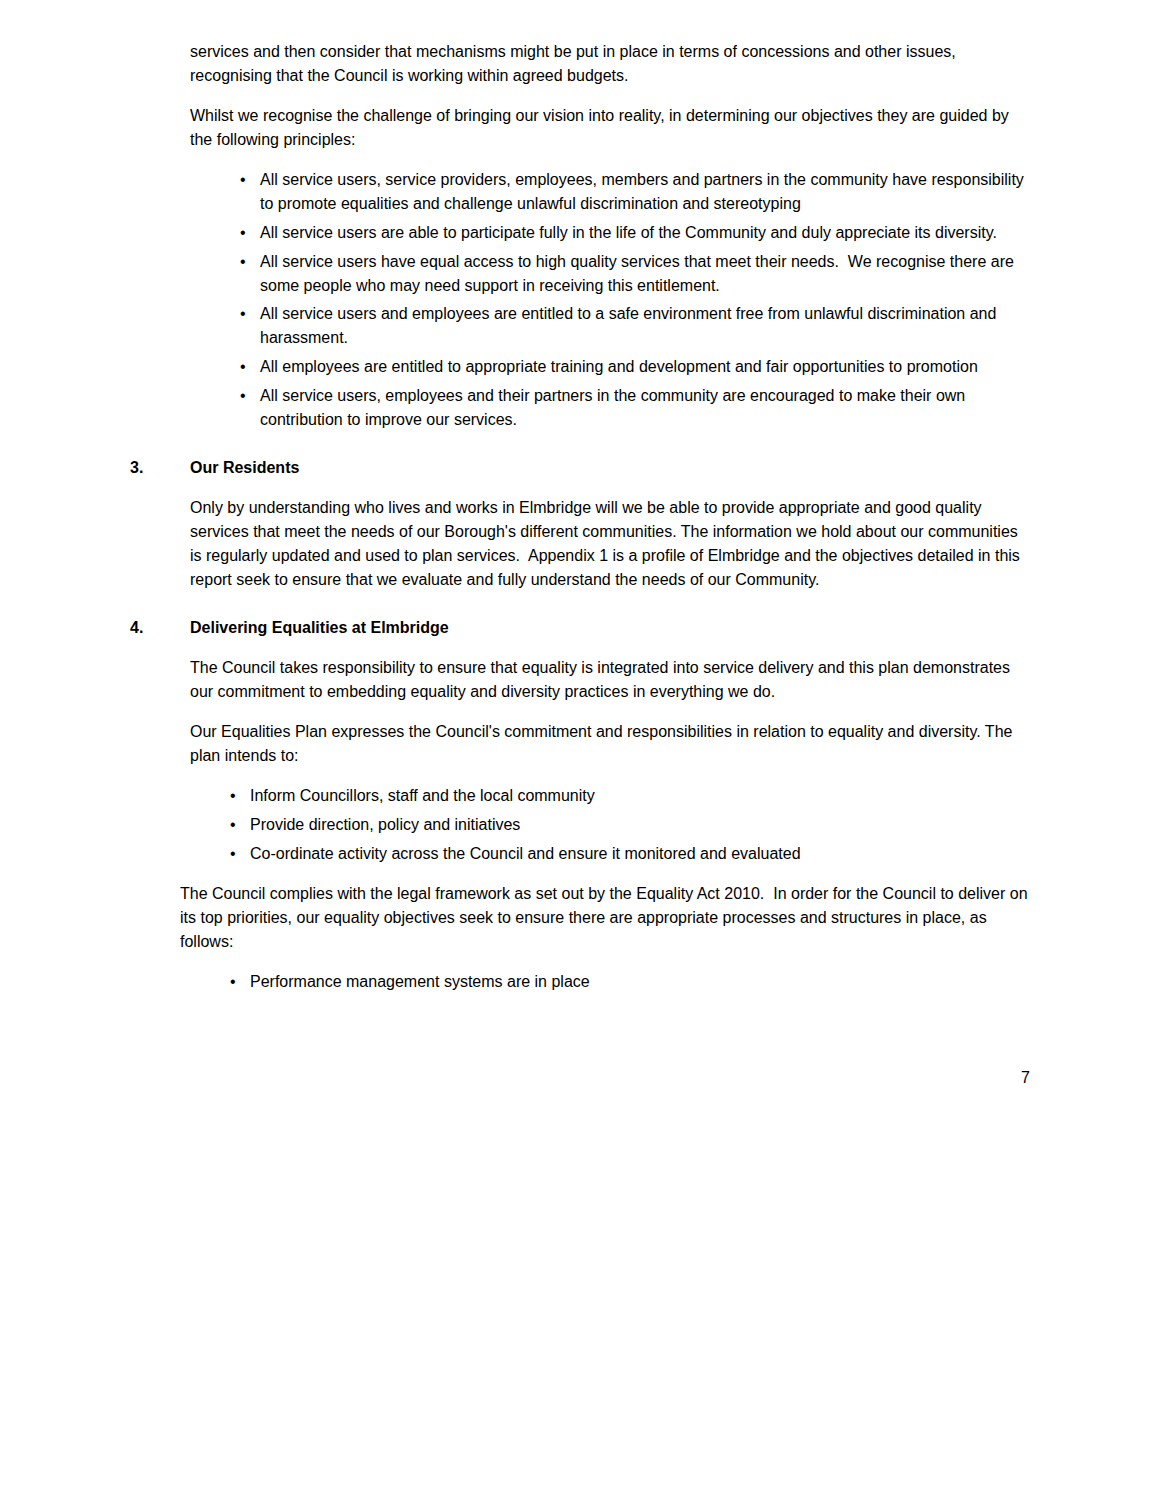services and then consider that mechanisms might be put in place in terms of concessions and other issues, recognising that the Council is working within agreed budgets.
Whilst we recognise the challenge of bringing our vision into reality, in determining our objectives they are guided by the following principles:
All service users, service providers, employees, members and partners in the community have responsibility to promote equalities and challenge unlawful discrimination and stereotyping
All service users are able to participate fully in the life of the Community and duly appreciate its diversity.
All service users have equal access to high quality services that meet their needs. We recognise there are some people who may need support in receiving this entitlement.
All service users and employees are entitled to a safe environment free from unlawful discrimination and harassment.
All employees are entitled to appropriate training and development and fair opportunities to promotion
All service users, employees and their partners in the community are encouraged to make their own contribution to improve our services.
3. Our Residents
Only by understanding who lives and works in Elmbridge will we be able to provide appropriate and good quality services that meet the needs of our Borough's different communities. The information we hold about our communities is regularly updated and used to plan services. Appendix 1 is a profile of Elmbridge and the objectives detailed in this report seek to ensure that we evaluate and fully understand the needs of our Community.
4. Delivering Equalities at Elmbridge
The Council takes responsibility to ensure that equality is integrated into service delivery and this plan demonstrates our commitment to embedding equality and diversity practices in everything we do.
Our Equalities Plan expresses the Council's commitment and responsibilities in relation to equality and diversity. The plan intends to:
Inform Councillors, staff and the local community
Provide direction, policy and initiatives
Co-ordinate activity across the Council and ensure it monitored and evaluated
The Council complies with the legal framework as set out by the Equality Act 2010. In order for the Council to deliver on its top priorities, our equality objectives seek to ensure there are appropriate processes and structures in place, as follows:
Performance management systems are in place
7